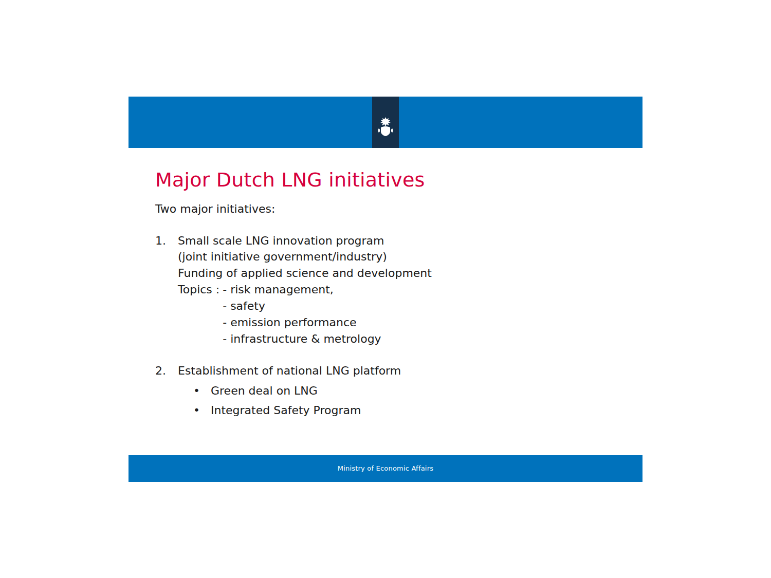Major Dutch LNG initiatives
Two major initiatives:
Small scale LNG innovation program
(joint initiative government/industry)
Funding of applied science and development
Topics : - risk management, - safety - emission performance - infrastructure & metrology
Establishment of national LNG platform
Green deal on LNG
Integrated Safety Program
Ministry of Economic Affairs